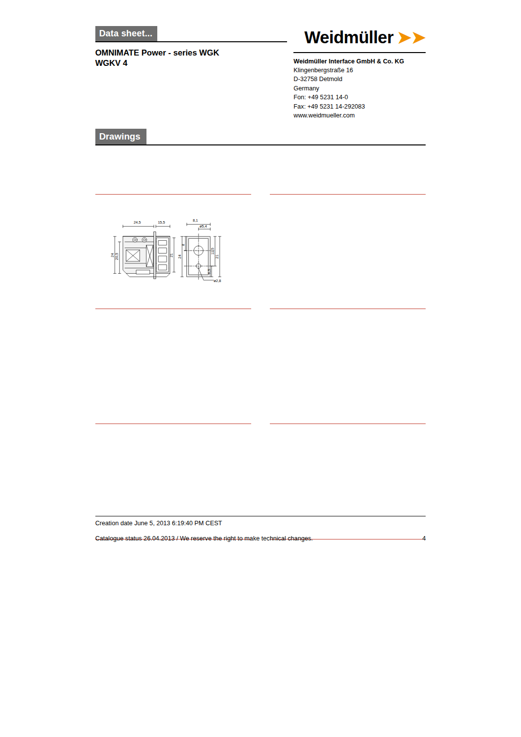Data sheet...
OMNIMATE Power - series WGK WGKV 4
Weidmüller➤➤
Weidmüller Interface GmbH & Co. KG
Klingenbergstraße 16
D-32758 Detmold
Germany
Fon: +49 5231 14-0
Fax: +49 5231 14-292083
www.weidmueller.com
Drawings
24,5 15,5 8,1 ø5,4 ø2,8 24 20,5 21 24 8 11,5 21 6,5
Creation date June 5, 2013 6:19:40 PM CEST
Catalogue status 26.04.2013 / We reserve the right to make technical changes. 4